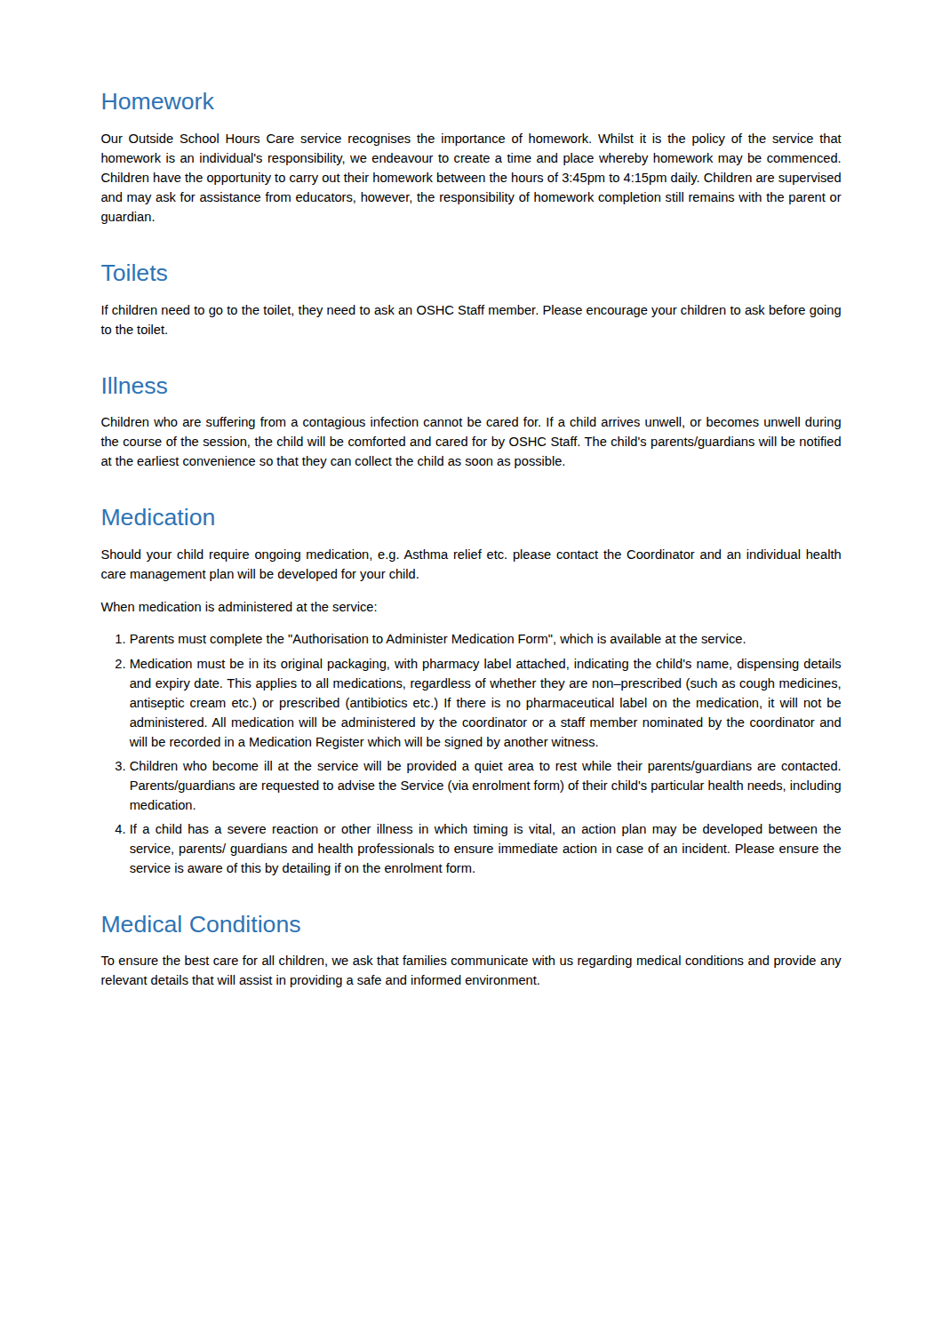Homework
Our Outside School Hours Care service recognises the importance of homework. Whilst it is the policy of the service that homework is an individual's responsibility, we endeavour to create a time and place whereby homework may be commenced. Children have the opportunity to carry out their homework between the hours of 3:45pm to 4:15pm daily. Children are supervised and may ask for assistance from educators, however, the responsibility of homework completion still remains with the parent or guardian.
Toilets
If children need to go to the toilet, they need to ask an OSHC Staff member. Please encourage your children to ask before going to the toilet.
Illness
Children who are suffering from a contagious infection cannot be cared for. If a child arrives unwell, or becomes unwell during the course of the session, the child will be comforted and cared for by OSHC Staff. The child's parents/guardians will be notified at the earliest convenience so that they can collect the child as soon as possible.
Medication
Should your child require ongoing medication, e.g. Asthma relief etc. please contact the Coordinator and an individual health care management plan will be developed for your child.
When medication is administered at the service:
Parents must complete the "Authorisation to Administer Medication Form", which is available at the service.
Medication must be in its original packaging, with pharmacy label attached, indicating the child's name, dispensing details and expiry date. This applies to all medications, regardless of whether they are non–prescribed (such as cough medicines, antiseptic cream etc.) or prescribed (antibiotics etc.) If there is no pharmaceutical label on the medication, it will not be administered. All medication will be administered by the coordinator or a staff member nominated by the coordinator and will be recorded in a Medication Register which will be signed by another witness.
Children who become ill at the service will be provided a quiet area to rest while their parents/guardians are contacted. Parents/guardians are requested to advise the Service (via enrolment form) of their child's particular health needs, including medication.
If a child has a severe reaction or other illness in which timing is vital, an action plan may be developed between the service, parents/ guardians and health professionals to ensure immediate action in case of an incident. Please ensure the service is aware of this by detailing if on the enrolment form.
Medical Conditions
To ensure the best care for all children, we ask that families communicate with us regarding medical conditions and provide any relevant details that will assist in providing a safe and informed environment.